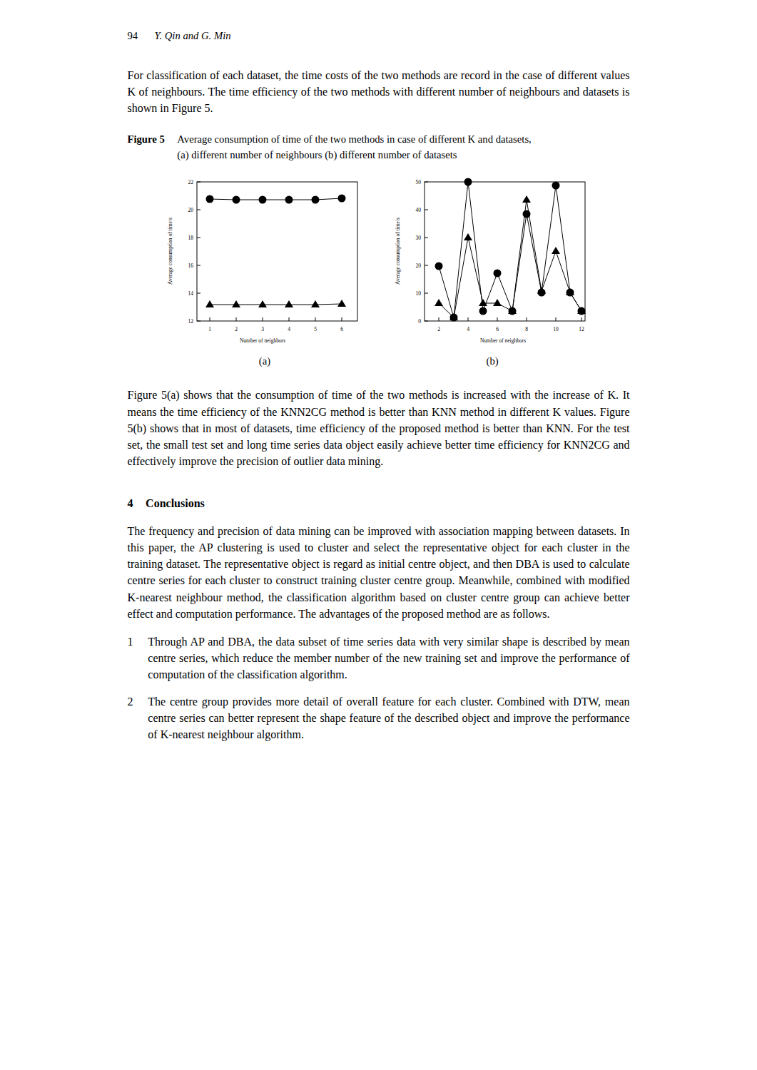94 Y. Qin and G. Min
For classification of each dataset, the time costs of the two methods are record in the case of different values K of neighbours. The time efficiency of the two methods with different number of neighbours and datasets is shown in Figure 5.
Figure 5 Average consumption of time of the two methods in case of different K and datasets, (a) different number of neighbours (b) different number of datasets
12 14 16 18 20 22 1 2 3 4 5 6 Number of neighbors Average consumption of time/s
(a)
0 10 20 30 40 50 2 4 6 8 10 12 Number of neighbors Average consumption of time/s
(b)
Figure 5(a) shows that the consumption of time of the two methods is increased with the increase of K. It means the time efficiency of the KNN2CG method is better than KNN method in different K values. Figure 5(b) shows that in most of datasets, time efficiency of the proposed method is better than KNN. For the test set, the small test set and long time series data object easily achieve better time efficiency for KNN2CG and effectively improve the precision of outlier data mining.
4 Conclusions
The frequency and precision of data mining can be improved with association mapping between datasets. In this paper, the AP clustering is used to cluster and select the representative object for each cluster in the training dataset. The representative object is regard as initial centre object, and then DBA is used to calculate centre series for each cluster to construct training cluster centre group. Meanwhile, combined with modified K-nearest neighbour method, the classification algorithm based on cluster centre group can achieve better effect and computation performance. The advantages of the proposed method are as follows.
Through AP and DBA, the data subset of time series data with very similar shape is described by mean centre series, which reduce the member number of the new training set and improve the performance of computation of the classification algorithm.
The centre group provides more detail of overall feature for each cluster. Combined with DTW, mean centre series can better represent the shape feature of the described object and improve the performance of K-nearest neighbour algorithm.